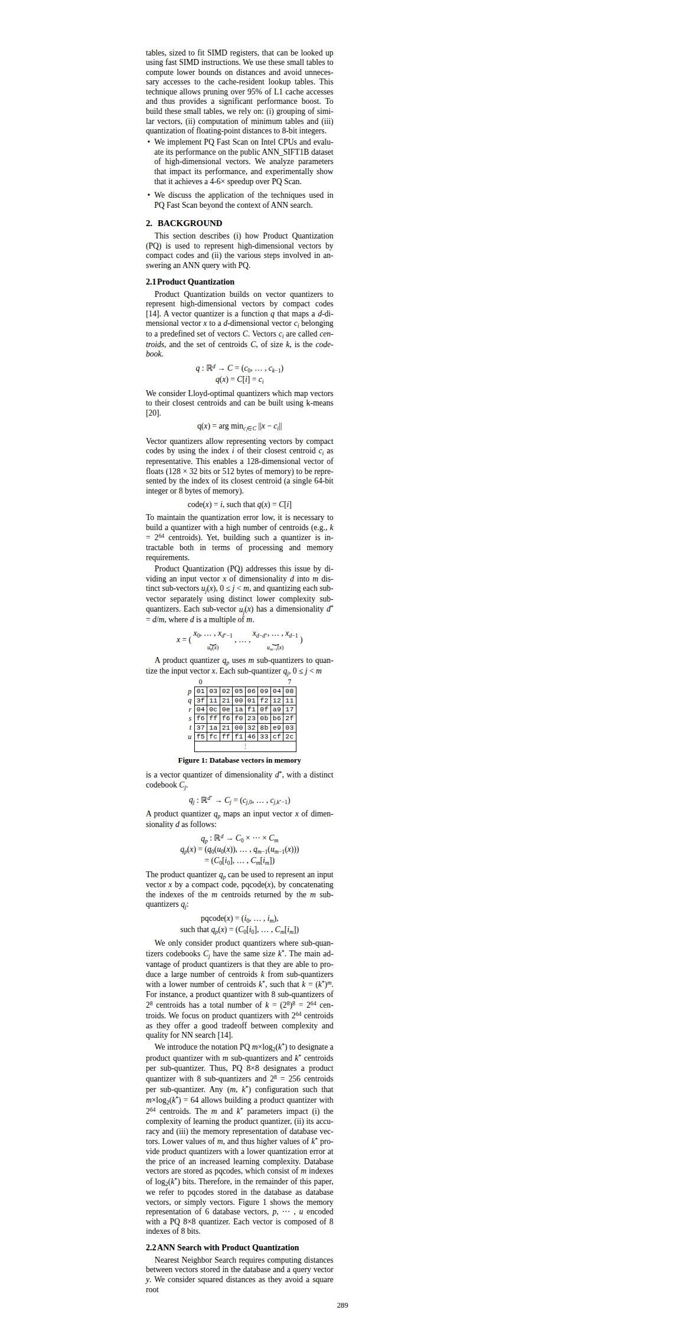tables, sized to fit SIMD registers, that can be looked up using fast SIMD instructions. We use these small tables to compute lower bounds on distances and avoid unnecessary accesses to the cache-resident lookup tables. This technique allows pruning over 95% of L1 cache accesses and thus provides a significant performance boost. To build these small tables, we rely on: (i) grouping of similar vectors, (ii) computation of minimum tables and (iii) quantization of floating-point distances to 8-bit integers.
We implement PQ Fast Scan on Intel CPUs and evaluate its performance on the public ANN_SIFT1B dataset of high-dimensional vectors. We analyze parameters that impact its performance, and experimentally show that it achieves a 4-6× speedup over PQ Scan.
We discuss the application of the techniques used in PQ Fast Scan beyond the context of ANN search.
2. BACKGROUND
This section describes (i) how Product Quantization (PQ) is used to represent high-dimensional vectors by compact codes and (ii) the various steps involved in answering an ANN query with PQ.
2.1 Product Quantization
Product Quantization builds on vector quantizers to represent high-dimensional vectors by compact codes [14]. A vector quantizer is a function q that maps a d-dimensional vector x to a d-dimensional vector ci belonging to a predefined set of vectors C. Vectors ci are called centroids, and the set of centroids C, of size k, is the codebook.
q : ℝd → C = (c0, … , ck−1) q(x) = C[i] = ci
We consider Lloyd-optimal quantizers which map vectors to their closest centroids and can be built using k-means [20].
q(x) = arg minci∈C ||x − ci||
Vector quantizers allow representing vectors by compact codes by using the index i of their closest centroid ci as representative. This enables a 128-dimensional vector of floats (128 × 32 bits or 512 bytes of memory) to be represented by the index of its closest centroid (a single 64-bit integer or 8 bytes of memory).
code(x) = i, such that q(x) = C[i]
To maintain the quantization error low, it is necessary to build a quantizer with a high number of centroids (e.g., k = 264 centroids). Yet, building such a quantizer is intractable both in terms of processing and memory requirements.
Product Quantization (PQ) addresses this issue by dividing an input vector x of dimensionality d into m distinct sub-vectors uj(x), 0 ≤ j < m, and quantizing each sub-vector separately using distinct lower complexity sub-quantizers. Each sub-vector uj(x) has a dimensionality d* = d/m, where d is a multiple of m.
x = ( x0, … , xd*−1 ⏟ u0(x) , … , xd−d*, … , xd−1 ⏟ um−1(x) )
A product quantizer qp uses m sub-quantizers to quantize the input vector x. Each sub-quantizer qj, 0 ≤ j < m
| | 0 | | | | | | | 7 |
| p | 01 | 03 | 02 | 05 | 06 | 09 | 04 | 08 |
| q | 3f | 11 | 21 | 00 | 01 | f2 | 12 | 11 |
| r | 04 | 0c | 0e | 1a | f1 | 0f | a9 | 17 |
| s | f6 | ff | f6 | f0 | 23 | 0b | b6 | 2f |
| t | 37 | 1a | 21 | 00 | 32 | 8b | e9 | 03 |
| u | f5 | fc | ff | f1 | 46 | 33 | cf | 2c |
| | ⋮ |
Figure 1: Database vectors in memory
is a vector quantizer of dimensionality d*, with a distinct codebook Cj.
qj : ℝd* → Cj = (cj,0, … , cj,k*−1)
A product quantizer qp maps an input vector x of dimensionality d as follows:
qp : ℝd → C0 × ··· × Cm qp(x) = (q0(u0(x)), … , qm−1(um−1(x))) = (C0[i0], … , Cm[im])
The product quantizer qp can be used to represent an input vector x by a compact code, pqcode(x), by concatenating the indexes of the m centroids returned by the m sub-quantizers qj:
pqcode(x) = (i0, … , im), such that qp(x) = (C0[i0], … , Cm[im])
We only consider product quantizers where sub-quantizers codebooks Cj have the same size k*. The main advantage of product quantizers is that they are able to produce a large number of centroids k from sub-quantizers with a lower number of centroids k*, such that k = (k*)m. For instance, a product quantizer with 8 sub-quantizers of 28 centroids has a total number of k = (28)8 = 264 centroids. We focus on product quantizers with 264 centroids as they offer a good tradeoff between complexity and quality for NN search [14].
We introduce the notation PQ m×log2(k*) to designate a product quantizer with m sub-quantizers and k* centroids per sub-quantizer. Thus, PQ 8×8 designates a product quantizer with 8 sub-quantizers and 28 = 256 centroids per sub-quantizer. Any (m, k*) configuration such that m×log2(k*) = 64 allows building a product quantizer with 264 centroids. The m and k* parameters impact (i) the complexity of learning the product quantizer, (ii) its accuracy and (iii) the memory representation of database vectors. Lower values of m, and thus higher values of k* provide product quantizers with a lower quantization error at the price of an increased learning complexity. Database vectors are stored as pqcodes, which consist of m indexes of log2(k*) bits. Therefore, in the remainder of this paper, we refer to pqcodes stored in the database as database vectors, or simply vectors. Figure 1 shows the memory representation of 6 database vectors, p, ··· , u encoded with a PQ 8×8 quantizer. Each vector is composed of 8 indexes of 8 bits.
2.2 ANN Search with Product Quantization
Nearest Neighbor Search requires computing distances between vectors stored in the database and a query vector y. We consider squared distances as they avoid a square root
289